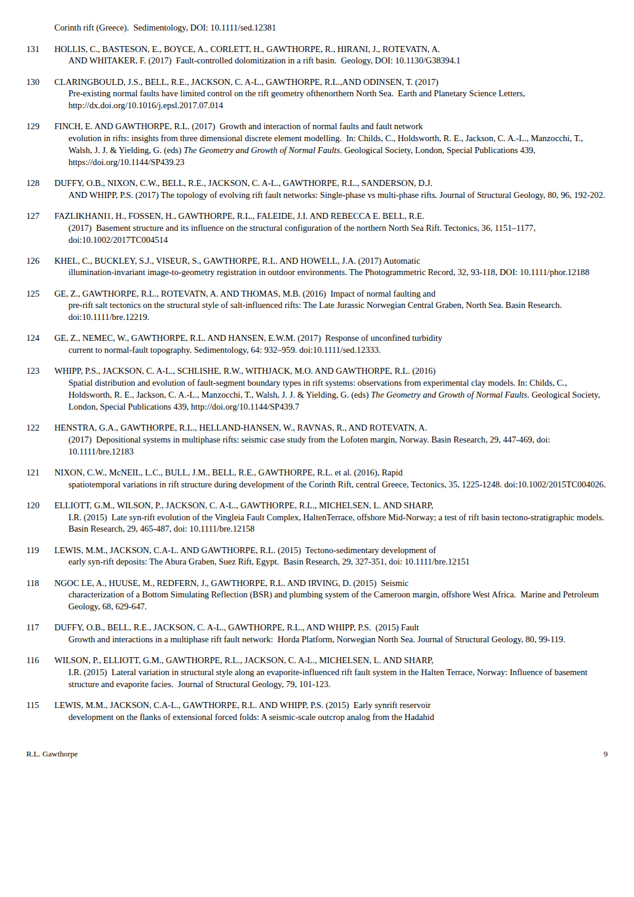Corinth rift (Greece). Sedimentology, DOI: 10.1111/sed.12381
131 HOLLIS, C., BASTESON, E., BOYCE, A., CORLETT, H., GAWTHORPE, R., HIRANI, J., ROTEVATN, A. AND WHITAKER, F. (2017) Fault-controlled dolomitization in a rift basin. Geology, DOI: 10.1130/G38394.1
130 CLARINGBOULD, J.S., BELL, R.E., JACKSON, C. A-L., GAWTHORPE, R.L.,AND ODINSEN, T. (2017) Pre-existing normal faults have limited control on the rift geometry ofthenorthern North Sea. Earth and Planetary Science Letters, http://dx.doi.org/10.1016/j.epsl.2017.07.014
129 FINCH, E. AND GAWTHORPE, R.L. (2017) Growth and interaction of normal faults and fault network evolution in rifts: insights from three dimensional discrete element modelling. In: Childs, C., Holdsworth, R. E., Jackson, C. A.-L., Manzocchi, T., Walsh, J. J. & Yielding, G. (eds) The Geometry and Growth of Normal Faults. Geological Society, London, Special Publications 439, https://doi.org/10.1144/SP439.23
128 DUFFY, O.B., NIXON, C.W., BELL, R.E., JACKSON, C. A-L., GAWTHORPE, R.L., SANDERSON, D.J. AND WHIPP, P.S. (2017) The topology of evolving rift fault networks: Single-phase vs multi-phase rifts. Journal of Structural Geology, 80, 96, 192-202.
127 FAZLIKHANI1, H., FOSSEN, H., GAWTHORPE, R.L., FALEIDE, J.I. AND REBECCA E. BELL, R.E. (2017) Basement structure and its influence on the structural configuration of the northern North Sea Rift. Tectonics, 36, 1151–1177, doi:10.1002/2017TC004514
126 KHEL, C., BUCKLEY, S.J., VISEUR, S., GAWTHORPE, R.L. AND HOWELL, J.A. (2017) Automatic illumination-invariant image-to-geometry registration in outdoor environments. The Photogrammetric Record, 32, 93-118, DOI: 10.1111/phor.12188
125 GE, Z., GAWTHORPE, R.L., ROTEVATN, A. AND THOMAS, M.B. (2016) Impact of normal faulting and pre-rift salt tectonics on the structural style of salt-influenced rifts: The Late Jurassic Norwegian Central Graben, North Sea. Basin Research. doi:10.1111/bre.12219.
124 GE, Z., NEMEC, W., GAWTHORPE, R.L. AND HANSEN, E.W.M. (2017) Response of unconfined turbidity current to normal-fault topography. Sedimentology, 64: 932–959. doi:10.1111/sed.12333.
123 WHIPP, P.S., JACKSON, C. A-L., SCHLISHE, R.W., WITHJACK, M.O. AND GAWTHORPE, R.L. (2016) Spatial distribution and evolution of fault-segment boundary types in rift systems: observations from experimental clay models. In: Childs, C., Holdsworth, R. E., Jackson, C. A.-L., Manzocchi, T., Walsh, J. J. & Yielding, G. (eds) The Geometry and Growth of Normal Faults. Geological Society, London, Special Publications 439, http://doi.org/10.1144/SP439.7
122 HENSTRA, G.A., GAWTHORPE, R.L., HELLAND-HANSEN, W., RAVNAS, R., AND ROTEVATN, A. (2017) Depositional systems in multiphase rifts: seismic case study from the Lofoten margin, Norway. Basin Research, 29, 447-469, doi: 10.1111/bre.12183
121 NIXON, C.W., McNEIL, L.C., BULL, J.M., BELL, R.E., GAWTHORPE, R.L. et al. (2016), Rapid spatiotemporal variations in rift structure during development of the Corinth Rift, central Greece, Tectonics, 35, 1225-1248. doi:10.1002/2015TC004026.
120 ELLIOTT, G.M., WILSON, P., JACKSON, C. A-L., GAWTHORPE, R.L., MICHELSEN, L. AND SHARP, I.R. (2015) Late syn-rift evolution of the Vingleia Fault Complex, HaltenTerrace, offshore Mid-Norway; a test of rift basin tectono-stratigraphic models. Basin Research, 29, 465-487, doi: 10.1111/bre.12158
119 LEWIS, M.M., JACKSON, C.A-L. AND GAWTHORPE, R.L. (2015) Tectono-sedimentary development of early syn-rift deposits: The Abura Graben, Suez Rift, Egypt. Basin Research, 29, 327-351, doi: 10.1111/bre.12151
118 NGOC LE, A., HUUSE, M., REDFERN, J., GAWTHORPE, R.L. AND IRVING, D. (2015) Seismic characterization of a Bottom Simulating Reflection (BSR) and plumbing system of the Cameroon margin, offshore West Africa. Marine and Petroleum Geology, 68, 629-647.
117 DUFFY, O.B., BELL, R.E., JACKSON, C. A-L., GAWTHORPE, R.L., AND WHIPP, P.S. (2015) Fault Growth and interactions in a multiphase rift fault network: Horda Platform, Norwegian North Sea. Journal of Structural Geology, 80, 99-119.
116 WILSON, P., ELLIOTT, G.M., GAWTHORPE, R.L., JACKSON, C. A-L., MICHELSEN, L. AND SHARP, I.R. (2015) Lateral variation in structural style along an evaporite-influenced rift fault system in the Halten Terrace, Norway: Influence of basement structure and evaporite facies. Journal of Structural Geology, 79, 101-123.
115 LEWIS, M.M., JACKSON, C.A-L., GAWTHORPE, R.L. AND WHIPP, P.S. (2015) Early synrift reservoir development on the flanks of extensional forced folds: A seismic-scale outcrop analog from the Hadahid
R.L. Gawthorpe 9